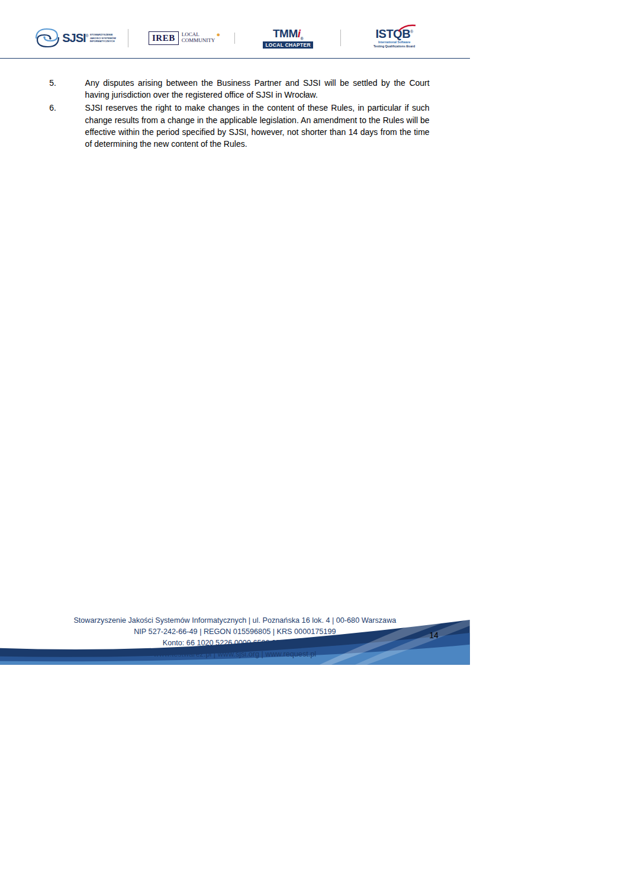SJSI® STOWARZYSZENIE
JAKOŚCI SYSTEMÓW
INFORMATYCZNYCH
IREB LOCAL●
COMMUNITY
TMMi®
LOCAL CHAPTER
ISTQB®
International Software
Testing Qualifications Board
Any disputes arising between the Business Partner and SJSI will be settled by the Court having jurisdiction over the registered office of SJSI in Wrocław.
SJSI reserves the right to make changes in the content of these Rules, in particular if such change results from a change in the applicable legislation. An amendment to the Rules will be effective within the period specified by SJSI, however, not shorter than 14 days from the time of determining the new content of the Rules.
Stowarzyszenie Jakości Systemów Informatycznych | ul. Poznańska 16 lok. 4 | 00-680 Warszawa
NIP 527-242-66-49 | REGON 015596805 | KRS 0000175199
Konto: 66 1020 5226 0000 6502 0508 3482
www.testwarez.pl | www.sjsi.org | www.request.pl
14